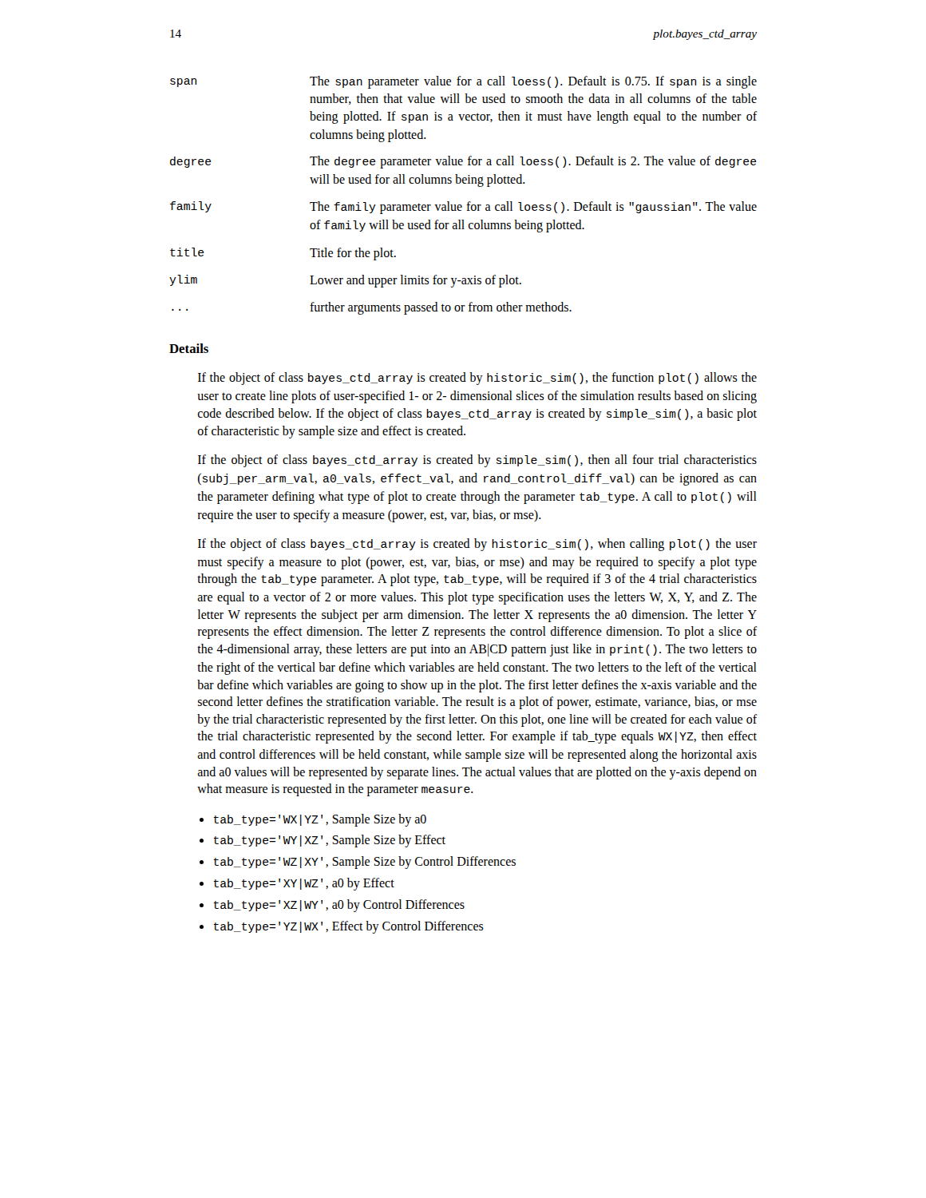14 plot.bayes_ctd_array
span
The span parameter value for a call loess(). Default is 0.75. If span is a single number, then that value will be used to smooth the data in all columns of the table being plotted. If span is a vector, then it must have length equal to the number of columns being plotted.
degree
The degree parameter value for a call loess(). Default is 2. The value of degree will be used for all columns being plotted.
family
The family parameter value for a call loess(). Default is "gaussian". The value of family will be used for all columns being plotted.
title
Title for the plot.
ylim
Lower and upper limits for y-axis of plot.
...
further arguments passed to or from other methods.
Details
If the object of class bayes_ctd_array is created by historic_sim(), the function plot() allows the user to create line plots of user-specified 1- or 2- dimensional slices of the simulation results based on slicing code described below. If the object of class bayes_ctd_array is created by simple_sim(), a basic plot of characteristic by sample size and effect is created.
If the object of class bayes_ctd_array is created by simple_sim(), then all four trial characteristics (subj_per_arm_val, a0_vals, effect_val, and rand_control_diff_val) can be ignored as can the parameter defining what type of plot to create through the parameter tab_type. A call to plot() will require the user to specify a measure (power, est, var, bias, or mse).
If the object of class bayes_ctd_array is created by historic_sim(), when calling plot() the user must specify a measure to plot (power, est, var, bias, or mse) and may be required to specify a plot type through the tab_type parameter. A plot type, tab_type, will be required if 3 of the 4 trial characteristics are equal to a vector of 2 or more values. This plot type specification uses the letters W, X, Y, and Z. The letter W represents the subject per arm dimension. The letter X represents the a0 dimension. The letter Y represents the effect dimension. The letter Z represents the control difference dimension. To plot a slice of the 4-dimensional array, these letters are put into an AB|CD pattern just like in print(). The two letters to the right of the vertical bar define which variables are held constant. The two letters to the left of the vertical bar define which variables are going to show up in the plot. The first letter defines the x-axis variable and the second letter defines the stratification variable. The result is a plot of power, estimate, variance, bias, or mse by the trial characteristic represented by the first letter. On this plot, one line will be created for each value of the trial characteristic represented by the second letter. For example if tab_type equals WX|YZ, then effect and control differences will be held constant, while sample size will be represented along the horizontal axis and a0 values will be represented by separate lines. The actual values that are plotted on the y-axis depend on what measure is requested in the parameter measure.
tab_type='WX|YZ', Sample Size by a0
tab_type='WY|XZ', Sample Size by Effect
tab_type='WZ|XY', Sample Size by Control Differences
tab_type='XY|WZ', a0 by Effect
tab_type='XZ|WY', a0 by Control Differences
tab_type='YZ|WX', Effect by Control Differences